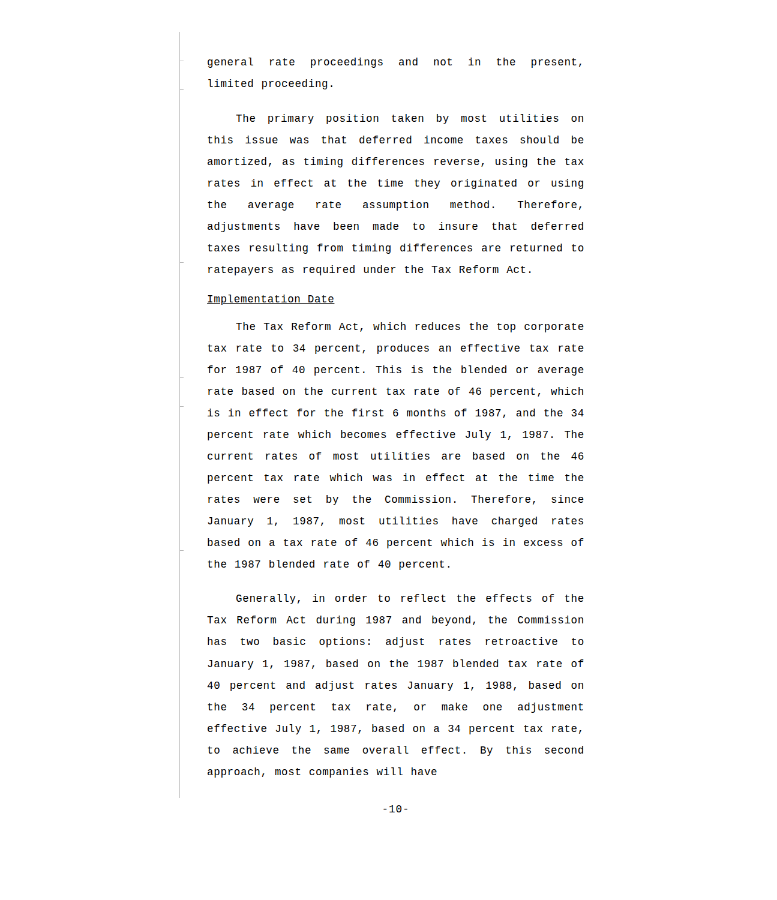general rate proceedings and not in the present, limited proceeding.
The primary position taken by most utilities on this issue was that deferred income taxes should be amortized, as timing differences reverse, using the tax rates in effect at the time they originated or using the average rate assumption method. Therefore, adjustments have been made to insure that deferred taxes resulting from timing differences are returned to ratepayers as required under the Tax Reform Act.
Implementation Date
The Tax Reform Act, which reduces the top corporate tax rate to 34 percent, produces an effective tax rate for 1987 of 40 percent. This is the blended or average rate based on the current tax rate of 46 percent, which is in effect for the first 6 months of 1987, and the 34 percent rate which becomes effective July 1, 1987. The current rates of most utilities are based on the 46 percent tax rate which was in effect at the time the rates were set by the Commission. Therefore, since January 1, 1987, most utilities have charged rates based on a tax rate of 46 percent which is in excess of the 1987 blended rate of 40 percent.
Generally, in order to reflect the effects of the Tax Reform Act during 1987 and beyond, the Commission has two basic options: adjust rates retroactive to January 1, 1987, based on the 1987 blended tax rate of 40 percent and adjust rates January 1, 1988, based on the 34 percent tax rate, or make one adjustment effective July 1, 1987, based on a 34 percent tax rate, to achieve the same overall effect. By this second approach, most companies will have
-10-